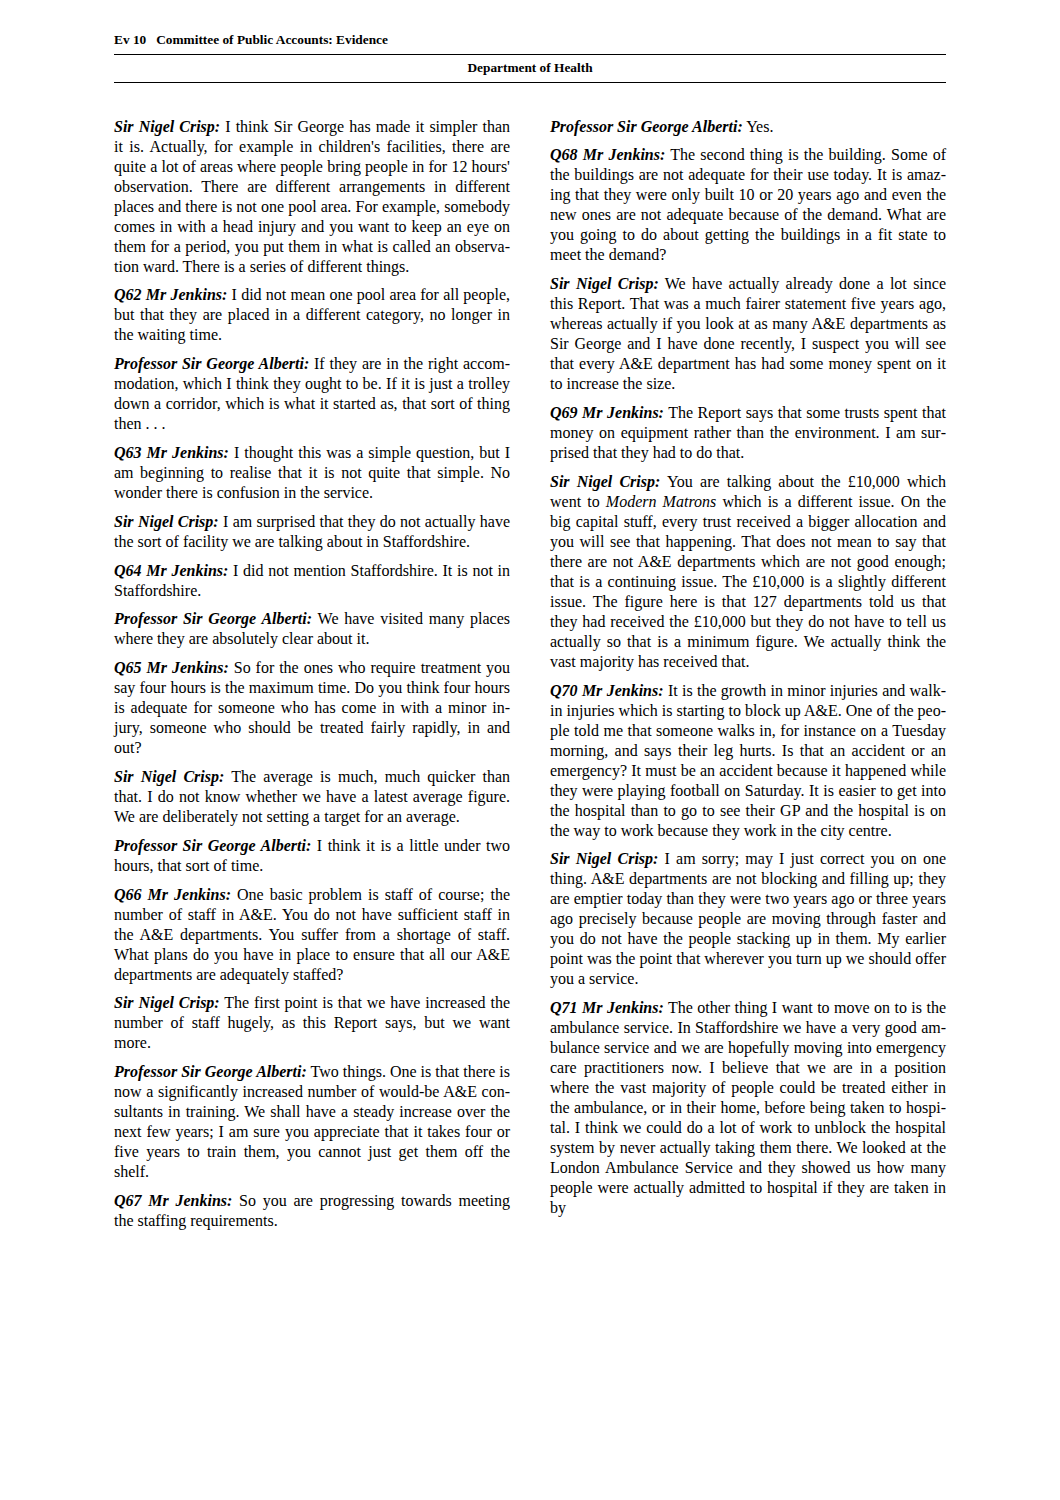Ev 10 Committee of Public Accounts: Evidence
Department of Health
Sir Nigel Crisp: I think Sir George has made it simpler than it is. Actually, for example in children's facilities, there are quite a lot of areas where people bring people in for 12 hours' observation. There are different arrangements in different places and there is not one pool area. For example, somebody comes in with a head injury and you want to keep an eye on them for a period, you put them in what is called an observation ward. There is a series of different things.
Q62 Mr Jenkins: I did not mean one pool area for all people, but that they are placed in a different category, no longer in the waiting time.
Professor Sir George Alberti: If they are in the right accommodation, which I think they ought to be. If it is just a trolley down a corridor, which is what it started as, that sort of thing then . . .
Q63 Mr Jenkins: I thought this was a simple question, but I am beginning to realise that it is not quite that simple. No wonder there is confusion in the service.
Sir Nigel Crisp: I am surprised that they do not actually have the sort of facility we are talking about in Staffordshire.
Q64 Mr Jenkins: I did not mention Staffordshire. It is not in Staffordshire.
Professor Sir George Alberti: We have visited many places where they are absolutely clear about it.
Q65 Mr Jenkins: So for the ones who require treatment you say four hours is the maximum time. Do you think four hours is adequate for someone who has come in with a minor injury, someone who should be treated fairly rapidly, in and out?
Sir Nigel Crisp: The average is much, much quicker than that. I do not know whether we have a latest average figure. We are deliberately not setting a target for an average.
Professor Sir George Alberti: I think it is a little under two hours, that sort of time.
Q66 Mr Jenkins: One basic problem is staff of course; the number of staff in A&E. You do not have sufficient staff in the A&E departments. You suffer from a shortage of staff. What plans do you have in place to ensure that all our A&E departments are adequately staffed?
Sir Nigel Crisp: The first point is that we have increased the number of staff hugely, as this Report says, but we want more.
Professor Sir George Alberti: Two things. One is that there is now a significantly increased number of would-be A&E consultants in training. We shall have a steady increase over the next few years; I am sure you appreciate that it takes four or five years to train them, you cannot just get them off the shelf.
Q67 Mr Jenkins: So you are progressing towards meeting the staffing requirements.
Professor Sir George Alberti: Yes.
Q68 Mr Jenkins: The second thing is the building. Some of the buildings are not adequate for their use today. It is amazing that they were only built 10 or 20 years ago and even the new ones are not adequate because of the demand. What are you going to do about getting the buildings in a fit state to meet the demand?
Sir Nigel Crisp: We have actually already done a lot since this Report. That was a much fairer statement five years ago, whereas actually if you look at as many A&E departments as Sir George and I have done recently, I suspect you will see that every A&E department has had some money spent on it to increase the size.
Q69 Mr Jenkins: The Report says that some trusts spent that money on equipment rather than the environment. I am surprised that they had to do that.
Sir Nigel Crisp: You are talking about the £10,000 which went to Modern Matrons which is a different issue. On the big capital stuff, every trust received a bigger allocation and you will see that happening. That does not mean to say that there are not A&E departments which are not good enough; that is a continuing issue. The £10,000 is a slightly different issue. The figure here is that 127 departments told us that they had received the £10,000 but they do not have to tell us actually so that is a minimum figure. We actually think the vast majority has received that.
Q70 Mr Jenkins: It is the growth in minor injuries and walk-in injuries which is starting to block up A&E. One of the people told me that someone walks in, for instance on a Tuesday morning, and says their leg hurts. Is that an accident or an emergency? It must be an accident because it happened while they were playing football on Saturday. It is easier to get into the hospital than to go to see their GP and the hospital is on the way to work because they work in the city centre.
Sir Nigel Crisp: I am sorry; may I just correct you on one thing. A&E departments are not blocking and filling up; they are emptier today than they were two years ago or three years ago precisely because people are moving through faster and you do not have the people stacking up in them. My earlier point was the point that wherever you turn up we should offer you a service.
Q71 Mr Jenkins: The other thing I want to move on to is the ambulance service. In Staffordshire we have a very good ambulance service and we are hopefully moving into emergency care practitioners now. I believe that we are in a position where the vast majority of people could be treated either in the ambulance, or in their home, before being taken to hospital. I think we could do a lot of work to unblock the hospital system by never actually taking them there. We looked at the London Ambulance Service and they showed us how many people were actually admitted to hospital if they are taken in by